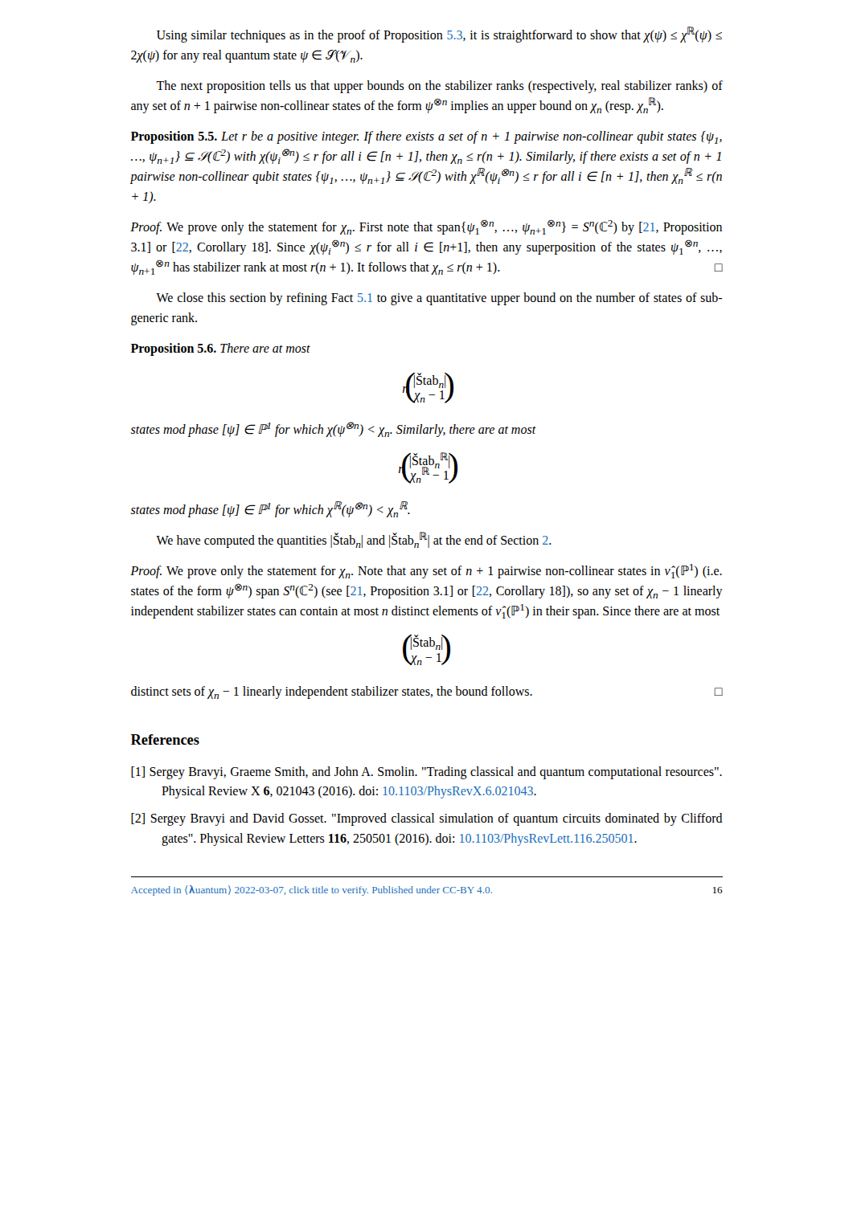Using similar techniques as in the proof of Proposition 5.3, it is straightforward to show that χ(ψ) ≤ χℝ(ψ) ≤ 2χ(ψ) for any real quantum state ψ ∈ 𝒮(𝒱n).
The next proposition tells us that upper bounds on the stabilizer ranks (respectively, real stabilizer ranks) of any set of n + 1 pairwise non-collinear states of the form ψ⊗n implies an upper bound on χn (resp. χnℝ).
Proposition 5.5. Let r be a positive integer. If there exists a set of n + 1 pairwise non-collinear qubit states {ψ1, …, ψn+1} ⊆ 𝒮(ℂ2) with χ(ψi⊗n) ≤ r for all i ∈ [n + 1], then χn ≤ r(n + 1). Similarly, if there exists a set of n + 1 pairwise non-collinear qubit states {ψ1, …, ψn+1} ⊆ 𝒮(ℂ2) with χℝ(ψi⊗n) ≤ r for all i ∈ [n + 1], then χnℝ ≤ r(n + 1).
Proof. We prove only the statement for χn. First note that span{ψ1⊗n, …, ψn+1⊗n} = Sn(ℂ2) by [21, Proposition 3.1] or [22, Corollary 18]. Since χ(ψi⊗n) ≤ r for all i ∈ [n+1], then any superposition of the states ψ1⊗n, …, ψn+1⊗n has stabilizer rank at most r(n + 1). It follows that χn ≤ r(n + 1). □
We close this section by refining Fact 5.1 to give a quantitative upper bound on the number of states of sub-generic rank.
Proposition 5.6. There are at most
n|Štabn|
χn − 1
states mod phase [ψ] ∈ ℙ1 for which χ(ψ⊗n) < χn. Similarly, there are at most
n|Štabnℝ|
χnℝ − 1
states mod phase [ψ] ∈ ℙ1 for which χℝ(ψ⊗n) < χnℝ.
We have computed the quantities |Štabn| and |Štabnℝ| at the end of Section 2.
Proof. We prove only the statement for χn. Note that any set of n + 1 pairwise non-collinear states in ν̂1(ℙ1) (i.e. states of the form ψ⊗n) span Sn(ℂ2) (see [21, Proposition 3.1] or [22, Corollary 18]), so any set of χn − 1 linearly independent stabilizer states can contain at most n distinct elements of ν̂1(ℙ1) in their span. Since there are at most
|Štabn|
χn − 1
distinct sets of χn − 1 linearly independent stabilizer states, the bound follows. □
References
[1] Sergey Bravyi, Graeme Smith, and John A. Smolin. "Trading classical and quantum computational resources". Physical Review X 6, 021043 (2016). doi: 10.1103/PhysRevX.6.021043.
[2] Sergey Bravyi and David Gosset. "Improved classical simulation of quantum circuits dominated by Clifford gates". Physical Review Letters 116, 250501 (2016). doi: 10.1103/PhysRevLett.116.250501.
Accepted in ⟨ 𝛌uantum ⟩ 2022-03-07, click title to verify. Published under CC-BY 4.0. 16